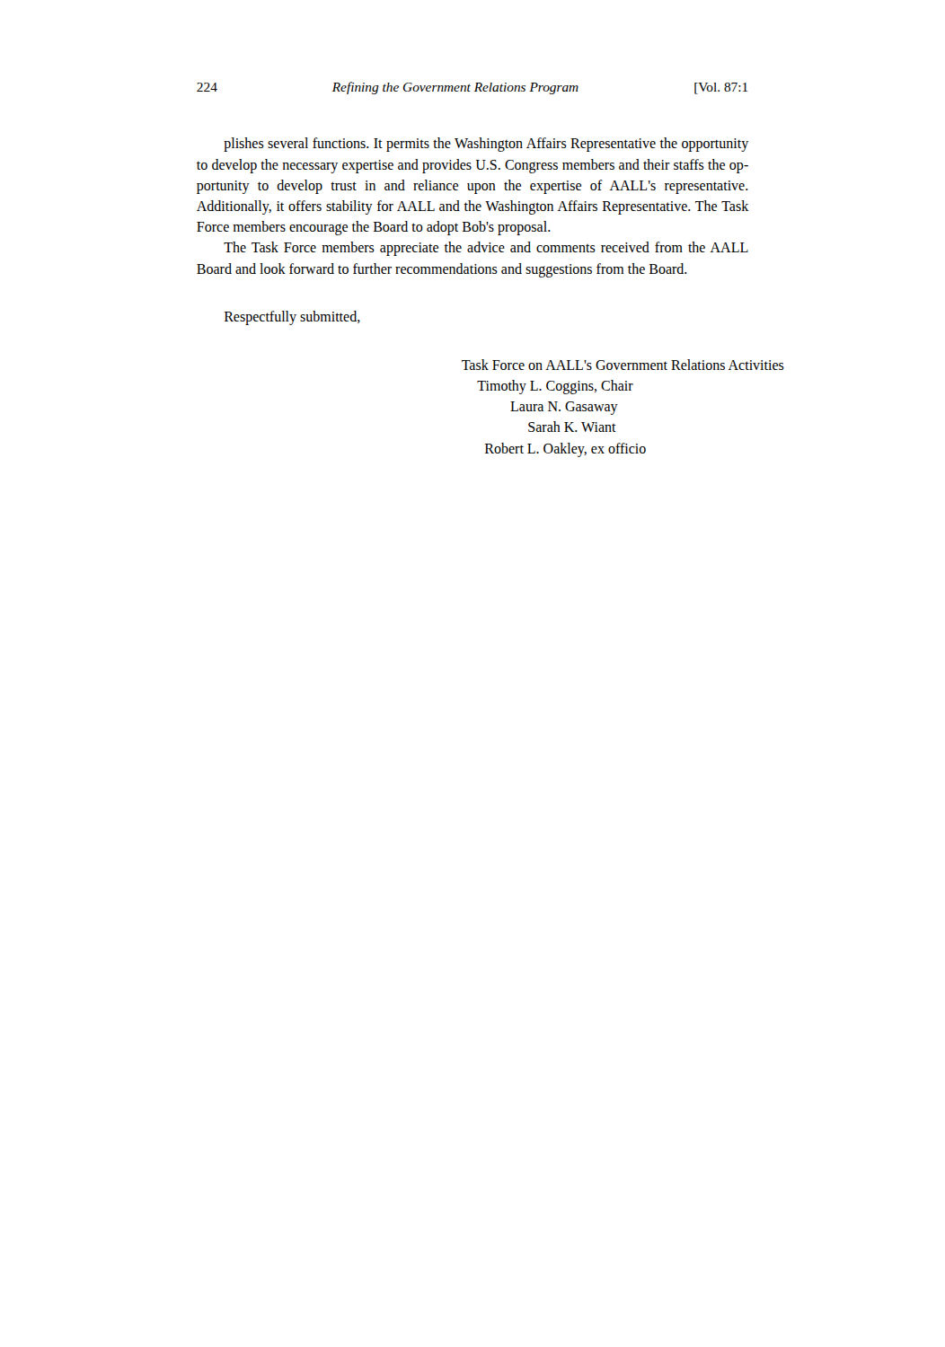224 Refining the Government Relations Program [Vol. 87:1
plishes several functions. It permits the Washington Affairs Representative the opportunity to develop the necessary expertise and provides U.S. Congress members and their staffs the opportunity to develop trust in and reliance upon the expertise of AALL's representative. Additionally, it offers stability for AALL and the Washington Affairs Representative. The Task Force members encourage the Board to adopt Bob's proposal.
The Task Force members appreciate the advice and comments received from the AALL Board and look forward to further recommendations and suggestions from the Board.
Respectfully submitted,
Task Force on AALL's Government Relations Activities
Timothy L. Coggins, Chair
Laura N. Gasaway
Sarah K. Wiant
Robert L. Oakley, ex officio